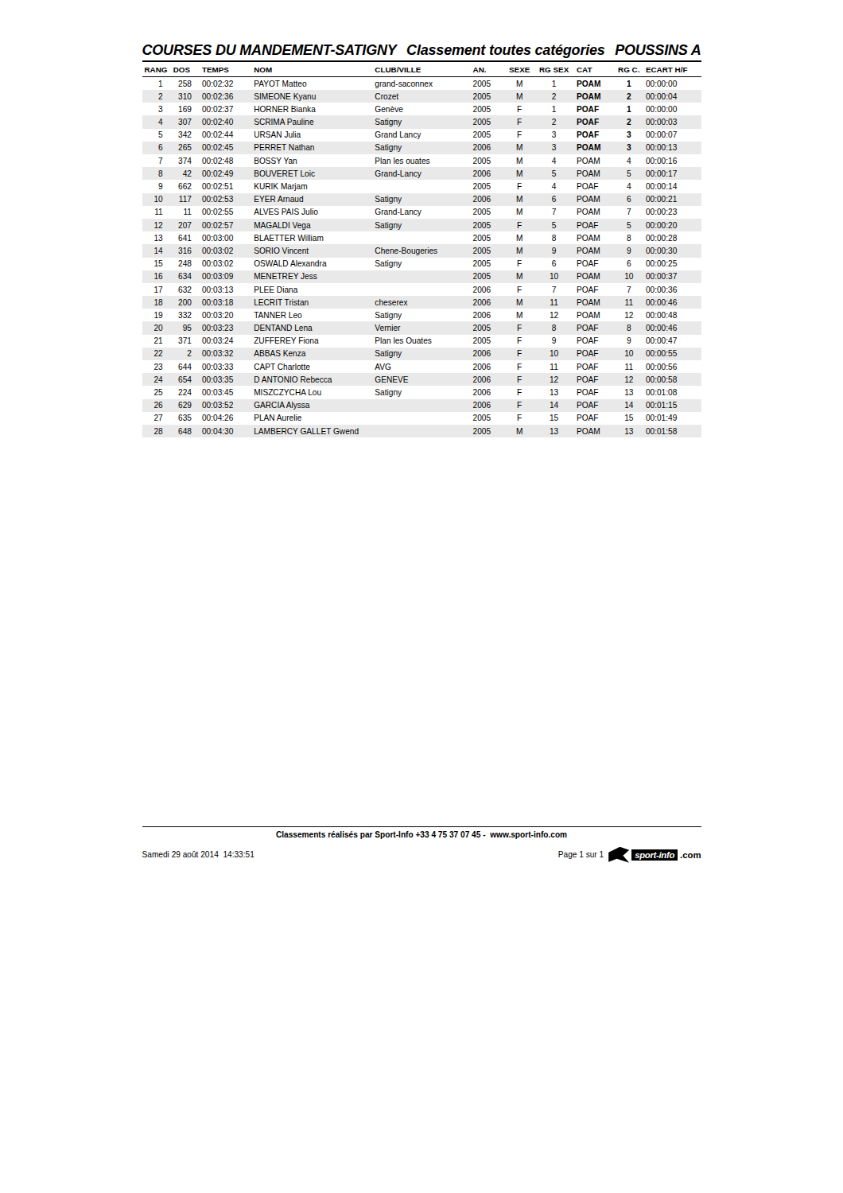COURSES DU MANDEMENT-SATIGNY
Classement toutes catégories
POUSSINS A
| RANG | DOS | TEMPS | NOM | CLUB/VILLE | AN. | SEXE | RG SEX | CAT | RG C. | ECART H/F |
| --- | --- | --- | --- | --- | --- | --- | --- | --- | --- | --- |
| 1 | 258 | 00:02:32 | PAYOT Matteo | grand-saconnex | 2005 | M | 1 | POAM | 1 | 00:00:00 |
| 2 | 310 | 00:02:36 | SIMEONE Kyanu | Crozet | 2005 | M | 2 | POAM | 2 | 00:00:04 |
| 3 | 169 | 00:02:37 | HORNER Bianka | Genève | 2005 | F | 1 | POAF | 1 | 00:00:00 |
| 4 | 307 | 00:02:40 | SCRIMA Pauline | Satigny | 2005 | F | 2 | POAF | 2 | 00:00:03 |
| 5 | 342 | 00:02:44 | URSAN Julia | Grand Lancy | 2005 | F | 3 | POAF | 3 | 00:00:07 |
| 6 | 265 | 00:02:45 | PERRET Nathan | Satigny | 2006 | M | 3 | POAM | 3 | 00:00:13 |
| 7 | 374 | 00:02:48 | BOSSY Yan | Plan les ouates | 2005 | M | 4 | POAM | 4 | 00:00:16 |
| 8 | 42 | 00:02:49 | BOUVERET Loic | Grand-Lancy | 2006 | M | 5 | POAM | 5 | 00:00:17 |
| 9 | 662 | 00:02:51 | KURIK Marjam | | 2005 | F | 4 | POAF | 4 | 00:00:14 |
| 10 | 117 | 00:02:53 | EYER Arnaud | Satigny | 2006 | M | 6 | POAM | 6 | 00:00:21 |
| 11 | 11 | 00:02:55 | ALVES PAIS Julio | Grand-Lancy | 2005 | M | 7 | POAM | 7 | 00:00:23 |
| 12 | 207 | 00:02:57 | MAGALDI Vega | Satigny | 2005 | F | 5 | POAF | 5 | 00:00:20 |
| 13 | 641 | 00:03:00 | BLAETTER William | | 2005 | M | 8 | POAM | 8 | 00:00:28 |
| 14 | 316 | 00:03:02 | SORIO Vincent | Chene-Bougeries | 2005 | M | 9 | POAM | 9 | 00:00:30 |
| 15 | 248 | 00:03:02 | OSWALD Alexandra | Satigny | 2005 | F | 6 | POAF | 6 | 00:00:25 |
| 16 | 634 | 00:03:09 | MENETREY Jess | | 2005 | M | 10 | POAM | 10 | 00:00:37 |
| 17 | 632 | 00:03:13 | PLEE Diana | | 2006 | F | 7 | POAF | 7 | 00:00:36 |
| 18 | 200 | 00:03:18 | LECRIT Tristan | cheserex | 2006 | M | 11 | POAM | 11 | 00:00:46 |
| 19 | 332 | 00:03:20 | TANNER Leo | Satigny | 2006 | M | 12 | POAM | 12 | 00:00:48 |
| 20 | 95 | 00:03:23 | DENTAND Lena | Vernier | 2005 | F | 8 | POAF | 8 | 00:00:46 |
| 21 | 371 | 00:03:24 | ZUFFEREY Fiona | Plan les Ouates | 2005 | F | 9 | POAF | 9 | 00:00:47 |
| 22 | 2 | 00:03:32 | ABBAS Kenza | Satigny | 2006 | F | 10 | POAF | 10 | 00:00:55 |
| 23 | 644 | 00:03:33 | CAPT Charlotte | AVG | 2006 | F | 11 | POAF | 11 | 00:00:56 |
| 24 | 654 | 00:03:35 | D ANTONIO Rebecca | GENEVE | 2006 | F | 12 | POAF | 12 | 00:00:58 |
| 25 | 224 | 00:03:45 | MISZCZYCHA Lou | Satigny | 2006 | F | 13 | POAF | 13 | 00:01:08 |
| 26 | 629 | 00:03:52 | GARCIA Alyssa | | 2006 | F | 14 | POAF | 14 | 00:01:15 |
| 27 | 635 | 00:04:26 | PLAN Aurelie | | 2005 | F | 15 | POAF | 15 | 00:01:49 |
| 28 | 648 | 00:04:30 | LAMBERCY GALLET Gwend | | 2005 | M | 13 | POAM | 13 | 00:01:58 |
Classements réalisés par Sport-Info +33 4 75 37 07 45 - www.sport-info.com
Samedi 29 août 2014 14:33:51
Page 1 sur 1 sport-info .com